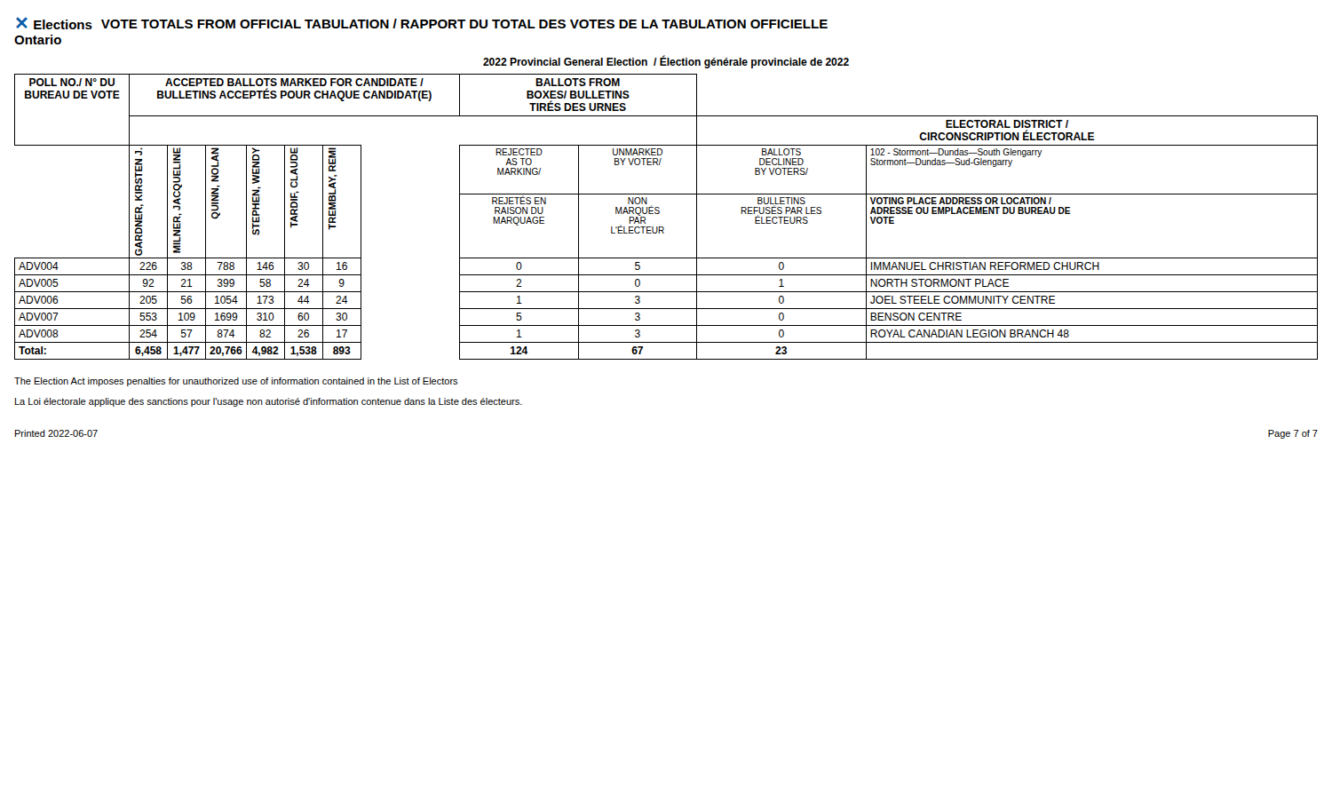✕ Elections
Ontario
VOTE TOTALS FROM OFFICIAL TABULATION / RAPPORT DU TOTAL DES VOTES DE LA TABULATION OFFICIELLE
2022 Provincial General Election / Élection générale provinciale de 2022
| POLL NO./ N° DU BUREAU DE VOTE | ACCEPTED BALLOTS MARKED FOR CANDIDATE / BULLETINS ACCEPTÉS POUR CHAQUE CANDIDAT(E) | BALLOTS FROM BOXES/ BULLETINS TIRÉS DES URNES | |
| --- | --- | --- | --- |
| | | ELECTORAL DISTRICT / CIRCONSCRIPTION ÉLECTORALE |
| | GARDNER, KIRSTEN J. | MILNER, JACQUELINE | QUINN, NOLAN | STEPHEN, WENDY | TARDIF, CLAUDE | TREMBLAY, REMI | | REJECTED AS TO MARKING/ | UNMARKED BY VOTER/ | BALLOTS DECLINED BY VOTERS/ | 102 - Stormont—Dundas—South Glengarry Stormont—Dundas—Sud-Glengarry |
| | REJETÉS EN RAISON DU MARQUAGE | NON MARQUÉS PAR L'ÉLECTEUR | BULLETINS REFUSÉS PAR LES ÉLECTEURS | VOTING PLACE ADDRESS OR LOCATION / ADRESSE OU EMPLACEMENT DU BUREAU DE VOTE |
| ADV004 | 226 | 38 | 788 | 146 | 30 | 16 | | 0 | 5 | 0 | IMMANUEL CHRISTIAN REFORMED CHURCH |
| ADV005 | 92 | 21 | 399 | 58 | 24 | 9 | | 2 | 0 | 1 | NORTH STORMONT PLACE |
| ADV006 | 205 | 56 | 1054 | 173 | 44 | 24 | | 1 | 3 | 0 | JOEL STEELE COMMUNITY CENTRE |
| ADV007 | 553 | 109 | 1699 | 310 | 60 | 30 | | 5 | 3 | 0 | BENSON CENTRE |
| ADV008 | 254 | 57 | 874 | 82 | 26 | 17 | | 1 | 3 | 0 | ROYAL CANADIAN LEGION BRANCH 48 |
| Total: | 6,458 | 1,477 | 20,766 | 4,982 | 1,538 | 893 | | 124 | 67 | 23 | |
The Election Act imposes penalties for unauthorized use of information contained in the List of Electors
La Loi électorale applique des sanctions pour l'usage non autorisé d'information contenue dans la Liste des électeurs.
Printed 2022-06-07
Page 7 of 7